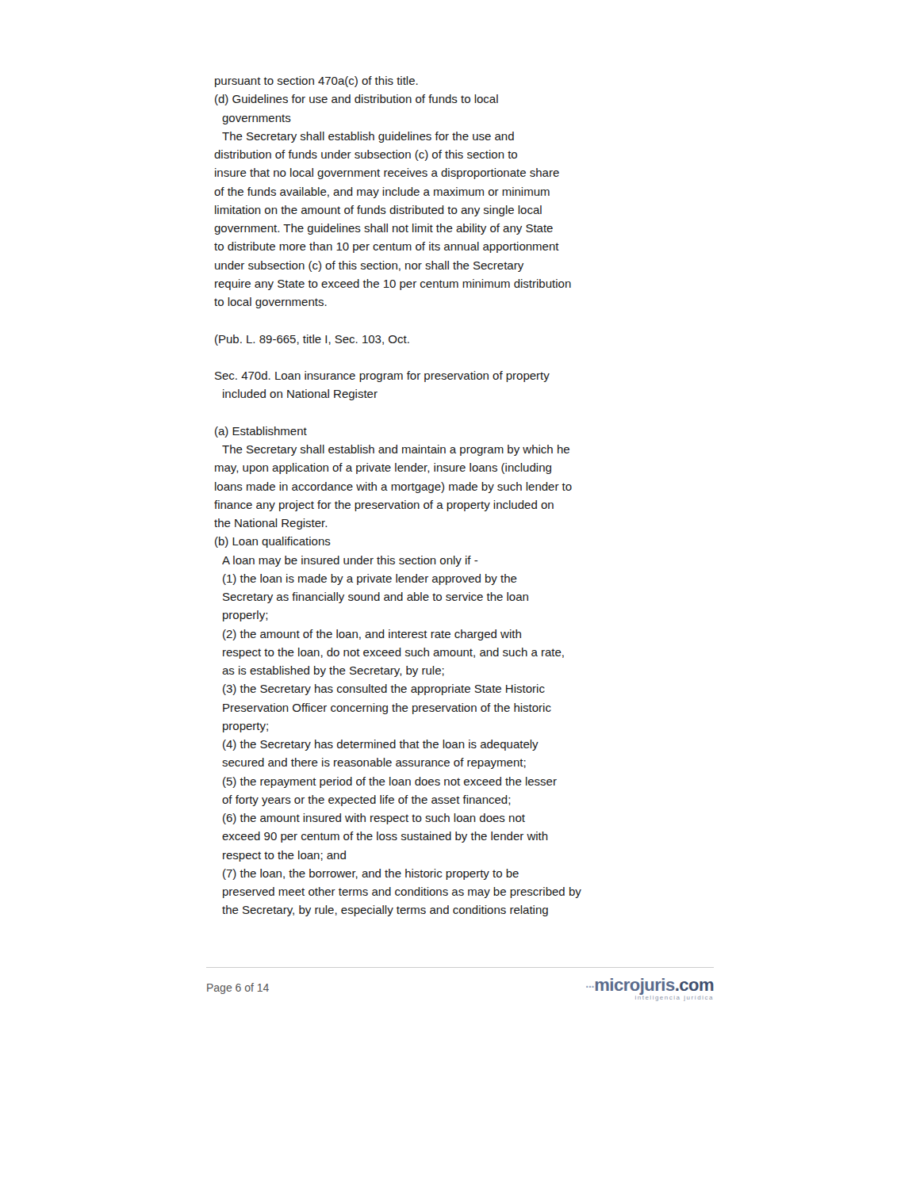pursuant to section 470a(c) of this title.
(d) Guidelines for use and distribution of funds to local
governments
The Secretary shall establish guidelines for the use and
distribution of funds under subsection (c) of this section to
insure that no local government receives a disproportionate share
of the funds available, and may include a maximum or minimum
limitation on the amount of funds distributed to any single local
government. The guidelines shall not limit the ability of any State
to distribute more than 10 per centum of its annual apportionment
under subsection (c) of this section, nor shall the Secretary
require any State to exceed the 10 per centum minimum distribution
to local governments.
(Pub. L. 89-665, title I, Sec. 103, Oct.
Sec. 470d. Loan insurance program for preservation of property
included on National Register
(a) Establishment
The Secretary shall establish and maintain a program by which he
may, upon application of a private lender, insure loans (including
loans made in accordance with a mortgage) made by such lender to
finance any project for the preservation of a property included on
the National Register.
(b) Loan qualifications
A loan may be insured under this section only if -
(1) the loan is made by a private lender approved by the
Secretary as financially sound and able to service the loan
properly;
(2) the amount of the loan, and interest rate charged with
respect to the loan, do not exceed such amount, and such a rate,
as is established by the Secretary, by rule;
(3) the Secretary has consulted the appropriate State Historic
Preservation Officer concerning the preservation of the historic
property;
(4) the Secretary has determined that the loan is adequately
secured and there is reasonable assurance of repayment;
(5) the repayment period of the loan does not exceed the lesser
of forty years or the expected life of the asset financed;
(6) the amount insured with respect to such loan does not
exceed 90 per centum of the loss sustained by the lender with
respect to the loan; and
(7) the loan, the borrower, and the historic property to be
preserved meet other terms and conditions as may be prescribed by
the Secretary, by rule, especially terms and conditions relating
Page 6 of 14
···microjuris.com
inteligencia jurídica